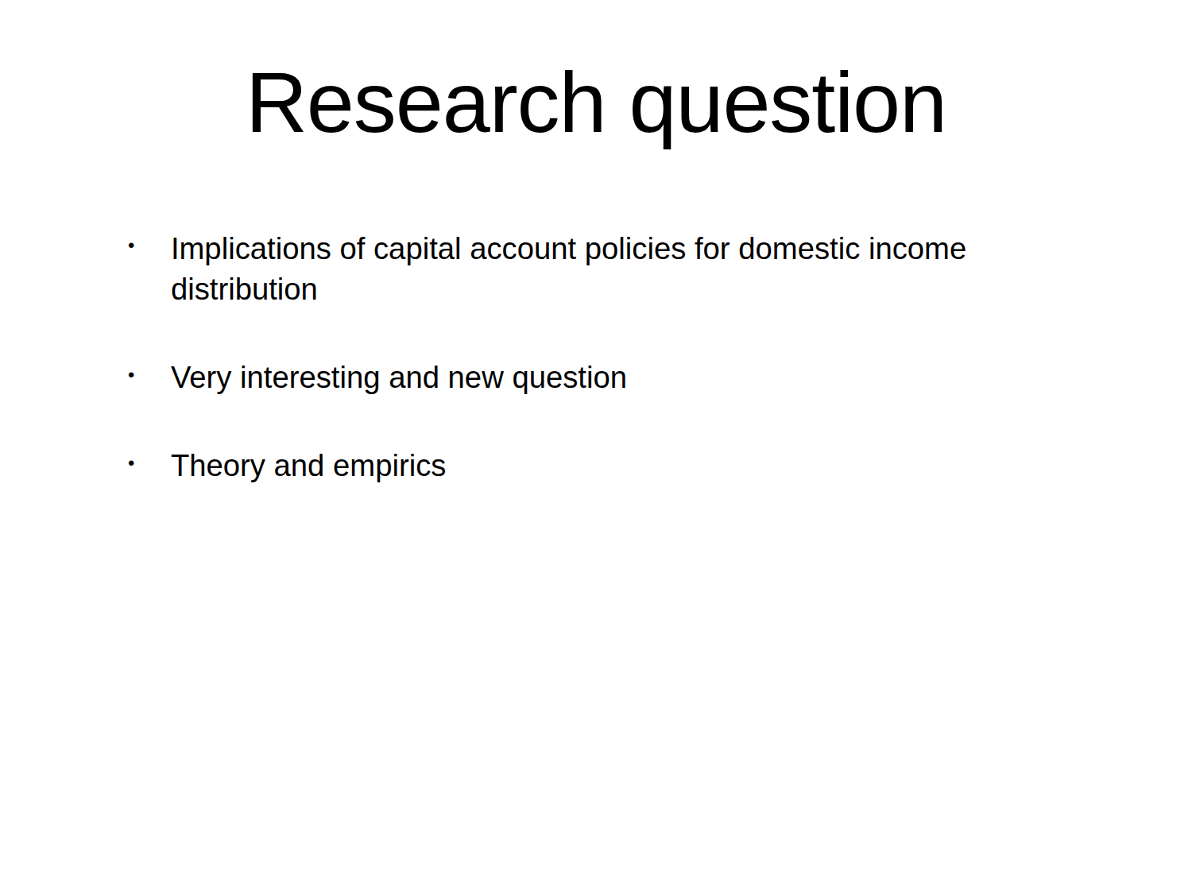Research question
Implications of capital account policies for domestic income distribution
Very interesting and new question
Theory and empirics